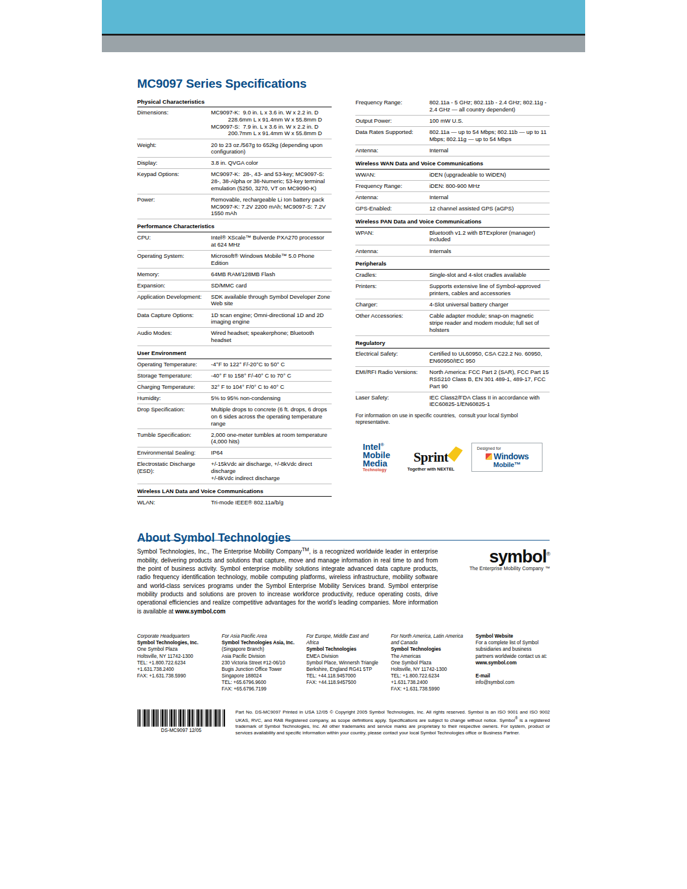MC9097 Series Specifications
Physical Characteristics
| Dimensions: | MC9097-K: 9.0 in. L x 3.6 in. W x 2.2 in. D 228.6mm L x 91.4mm W x 55.8mm D MC9097-S: 7.9 in. L x 3.6 in. W x 2.2 in. D 200.7mm L x 91.4mm W x 55.8mm D |
| Weight: | 20 to 23 oz./567g to 652kg (depending upon configuration) |
| Display: | 3.8 in. QVGA color |
| Keypad Options: | MC9097-K: 28-, 43- and 53-key; MC9097-S: 28-, 38-Alpha or 38-Numeric; 53-key terminal emulation (5250, 3270, VT on MC9090-K) |
| Power: | Removable, rechargeable Li Ion battery pack MC9097-K: 7.2V 2200 mAh; MC9097-S: 7.2V 1550 mAh |
| Performance Characteristics |
| CPU: | Intel® XScale™ Bulverde PXA270 processor at 624 MHz |
| Operating System: | Microsoft® Windows Mobile™ 5.0 Phone Edition |
| Memory: | 64MB RAM/128MB Flash |
| Expansion: | SD/MMC card |
| Application Development: | SDK available through Symbol Developer Zone Web site |
| Data Capture Options: | 1D scan engine; Omni-directional 1D and 2D imaging engine |
| Audio Modes: | Wired headset; speakerphone; Bluetooth headset |
| User Environment |
| Operating Temperature: | -4°F to 122° F/-20°C to 50° C |
| Storage Temperature: | -40° F to 158° F/-40° C to 70° C |
| Charging Temperature: | 32° F to 104° F/0° C to 40° C |
| Humidity: | 5% to 95% non-condensing |
| Drop Specification: | Multiple drops to concrete (6 ft. drops, 6 drops on 6 sides across the operating temperature range |
| Tumble Specification: | 2,000 one-meter tumbles at room temperature (4,000 hits) |
| Environmental Sealing: | IP64 |
| Electrostatic Discharge (ESD): | +/-15kVdc air discharge, +/-8kVdc direct discharge +/-8kVdc indirect discharge |
| Wireless LAN Data and Voice Communications |
| WLAN: | Tri-mode IEEE® 802.11a/b/g |
| Frequency Range: | 802.11a - 5 GHz; 802.11b - 2.4 GHz; 802.11g - 2.4 GHz — all country dependent) |
| Output Power: | 100 mW U.S. |
| Data Rates Supported: | 802.11a — up to 54 Mbps; 802.11b — up to 11 Mbps; 802.11g — up to 54 Mbps |
| Antenna: | Internal |
| Wireless WAN Data and Voice Communications |
| WWAN: | iDEN (upgradeable to WiDEN) |
| Frequency Range: | iDEN: 800-900 MHz |
| Antenna: | Internal |
| GPS-Enabled: | 12 channel assisted GPS (aGPS) |
| Wireless PAN Data and Voice Communications |
| WPAN: | Bluetooth v1.2 with BTExplorer (manager) included |
| Antenna: | Internals |
| Peripherals |
| Cradles: | Single-slot and 4-slot cradles available |
| Printers: | Supports extensive line of Symbol-approved printers, cables and accessories |
| Charger: | 4-Slot universal battery charger |
| Other Accessories: | Cable adapter module; snap-on magnetic stripe reader and modem module; full set of holsters |
| Regulatory |
| Electrical Safety: | Certified to UL60950, CSA C22.2 No. 60950, EN60950/IEC 950 |
| EMI/RFI Radio Versions: | North America: FCC Part 2 (SAR), FCC Part 15 RSS210 Class B, EN 301 489-1, 489-17, FCC Part 90 |
| Laser Safety: | IEC Class2/FDA Class II in accordance with IEC60825-1/EN60825-1 |
For information on use in specific countries, consult your local Symbol representative.
Intel®
Mobile
Media Technology
Sprint
Together with NEXTEL
Designed for
Windows
Mobile™
About Symbol Technologies
Symbol Technologies, Inc., The Enterprise Mobility CompanyTM, is a recognized worldwide leader in enterprise mobility, delivering products and solutions that capture, move and manage information in real time to and from the point of business activity. Symbol enterprise mobility solutions integrate advanced data capture products, radio frequency identification technology, mobile computing platforms, wireless infrastructure, mobility software and world-class services programs under the Symbol Enterprise Mobility Services brand. Symbol enterprise mobility products and solutions are proven to increase workforce productivity, reduce operating costs, drive operational efficiencies and realize competitive advantages for the world’s leading companies. More information is available at www.symbol.com
symbol®
The Enterprise Mobility Company ™
Corporate Headquarters
Symbol Technologies, Inc.
One Symbol Plaza
Holtsville, NY 11742-1300
TEL: +1.800.722.6234
+1.631.738.2400
FAX: +1.631.738.5990
For Asia Pacific Area
Symbol Technologies Asia, Inc.
(Singapore Branch)
Asia Pacific Division
230 Victoria Street #12-06/10
Bugis Junction Office Tower
Singapore 188024
TEL: +65.6796.9600
FAX: +65.6796.7199
For Europe, Middle East and Africa
Symbol Technologies
EMEA Division
Symbol Place, Winnersh Triangle
Berkshire, England RG41 5TP
TEL: +44.118.9457000
FAX: +44.118.9457500
For North America, Latin America and Canada
Symbol Technologies
The Americas
One Symbol Plaza
Holtsville, NY 11742-1300
TEL: +1.800.722.6234
+1.631.738.2400
FAX: +1.631.738.5990
Symbol Website
For a complete list of Symbol subsidiaries and business partners worldwide contact us at:
www.symbol.com
E-mail
info@symbol.com
DS-MC9097 12/05
Part No. DS-MC9097 Printed in USA 12/05 © Copyright 2005 Symbol Technologies, Inc. All rights reserved. Symbol is an ISO 9001 and ISO 9002 UKAS, RVC, and RAB Registered company, as scope definitions apply. Specifications are subject to change without notice. Symbol® is a registered trademark of Symbol Technologies, Inc. All other trademarks and service marks are proprietary to their respective owners. For system, product or services availability and specific information within your country, please contact your local Symbol Technologies office or Business Partner.